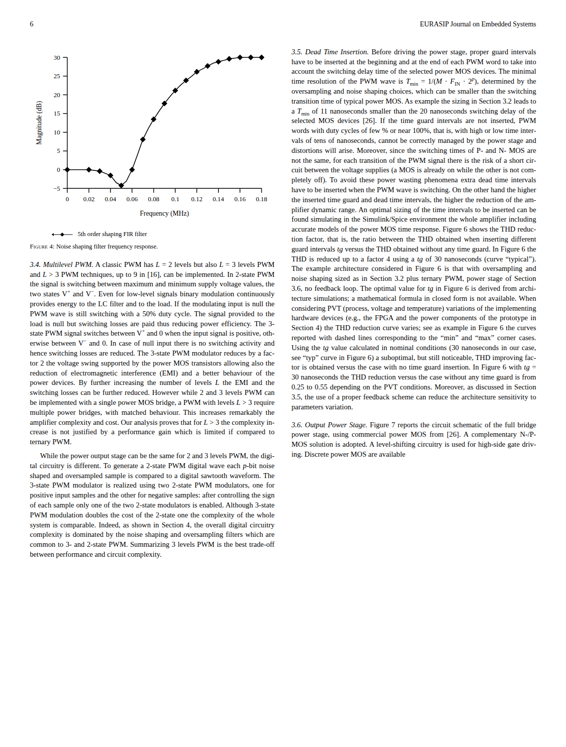6 EURASIP Journal on Embedded Systems
30 25 20 15 10 5 0 −5 0 0.02 0.04 0.06 0.08 0.1 0.12 0.14 0.16 0.18 Frequency (MHz) Magnitude (dB)
5th order shaping FIR filter
Figure 4: Noise shaping filter frequency response.
3.4. Multilevel PWM. A classic PWM has L = 2 levels but also L = 3 levels PWM and L > 3 PWM techniques, up to 9 in [16], can be implemented. In 2-state PWM the signal is switching between maximum and minimum supply voltage values, the two states V+ and V−. Even for low-level signals binary modulation continuously provides energy to the LC filter and to the load. If the modulating input is null the PWM wave is still switching with a 50% duty cycle. The signal provided to the load is null but switching losses are paid thus reducing power efficiency. The 3-state PWM signal switches between V+ and 0 when the input signal is positive, otherwise between V− and 0. In case of null input there is no switching activity and hence switching losses are reduced. The 3-state PWM modulator reduces by a factor 2 the voltage swing supported by the power MOS transistors allowing also the reduction of electromagnetic interference (EMI) and a better behaviour of the power devices. By further increasing the number of levels L the EMI and the switching losses can be further reduced. However while 2 and 3 levels PWM can be implemented with a single power MOS bridge, a PWM with levels L > 3 require multiple power bridges, with matched behaviour. This increases remarkably the amplifier complexity and cost. Our analysis proves that for L > 3 the complexity increase is not justified by a performance gain which is limited if compared to ternary PWM.
While the power output stage can be the same for 2 and 3 levels PWM, the digital circuitry is different. To generate a 2-state PWM digital wave each p-bit noise shaped and oversampled sample is compared to a digital sawtooth waveform. The 3-state PWM modulator is realized using two 2-state PWM modulators, one for positive input samples and the other for negative samples: after controlling the sign of each sample only one of the two 2-state modulators is enabled. Although 3-state PWM modulation doubles the cost of the 2-state one the complexity of the whole system is comparable. Indeed, as shown in Section 4, the overall digital circuitry complexity is dominated by the noise shaping and oversampling filters which are common to 3- and 2-state PWM. Summarizing 3 levels PWM is the best trade-off between performance and circuit complexity.
3.5. Dead Time Insertion. Before driving the power stage, proper guard intervals have to be inserted at the beginning and at the end of each PWM word to take into account the switching delay time of the selected power MOS devices. The minimal time resolution of the PWM wave is Tmin = 1/(M · FIN · 2p), determined by the oversampling and noise shaping choices, which can be smaller than the switching transition time of typical power MOS. As example the sizing in Section 3.2 leads to a Tmin of 11 nanoseconds smaller than the 20 nanoseconds switching delay of the selected MOS devices [26]. If the time guard intervals are not inserted, PWM words with duty cycles of few % or near 100%, that is, with high or low time intervals of tens of nanoseconds, cannot be correctly managed by the power stage and distortions will arise. Moreover, since the switching times of P- and N- MOS are not the same, for each transition of the PWM signal there is the risk of a short circuit between the voltage supplies (a MOS is already on while the other is not completely off). To avoid these power wasting phenomena extra dead time intervals have to be inserted when the PWM wave is switching. On the other hand the higher the inserted time guard and dead time intervals, the higher the reduction of the amplifier dynamic range. An optimal sizing of the time intervals to be inserted can be found simulating in the Simulink/Spice environment the whole amplifier including accurate models of the power MOS time response. Figure 6 shows the THD reduction factor, that is, the ratio between the THD obtained when inserting different guard intervals tg versus the THD obtained without any time guard. In Figure 6 the THD is reduced up to a factor 4 using a tg of 30 nanoseconds (curve “typical”). The example architecture considered in Figure 6 is that with oversampling and noise shaping sized as in Section 3.2 plus ternary PWM, power stage of Section 3.6, no feedback loop. The optimal value for tg in Figure 6 is derived from architecture simulations; a mathematical formula in closed form is not available. When considering PVT (process, voltage and temperature) variations of the implementing hardware devices (e.g., the FPGA and the power components of the prototype in Section 4) the THD reduction curve varies; see as example in Figure 6 the curves reported with dashed lines corresponding to the “min” and “max” corner cases. Using the tg value calculated in nominal conditions (30 nanoseconds in our case, see “typ” curve in Figure 6) a suboptimal, but still noticeable, THD improving factor is obtained versus the case with no time guard insertion. In Figure 6 with tg = 30 nanoseconds the THD reduction versus the case without any time guard is from 0.25 to 0.55 depending on the PVT conditions. Moreover, as discussed in Section 3.5, the use of a proper feedback scheme can reduce the architecture sensitivity to parameters variation.
3.6. Output Power Stage. Figure 7 reports the circuit schematic of the full bridge power stage, using commercial power MOS from [26]. A complementary N-/P-MOS solution is adopted. A level-shifting circuitry is used for high-side gate driving. Discrete power MOS are available